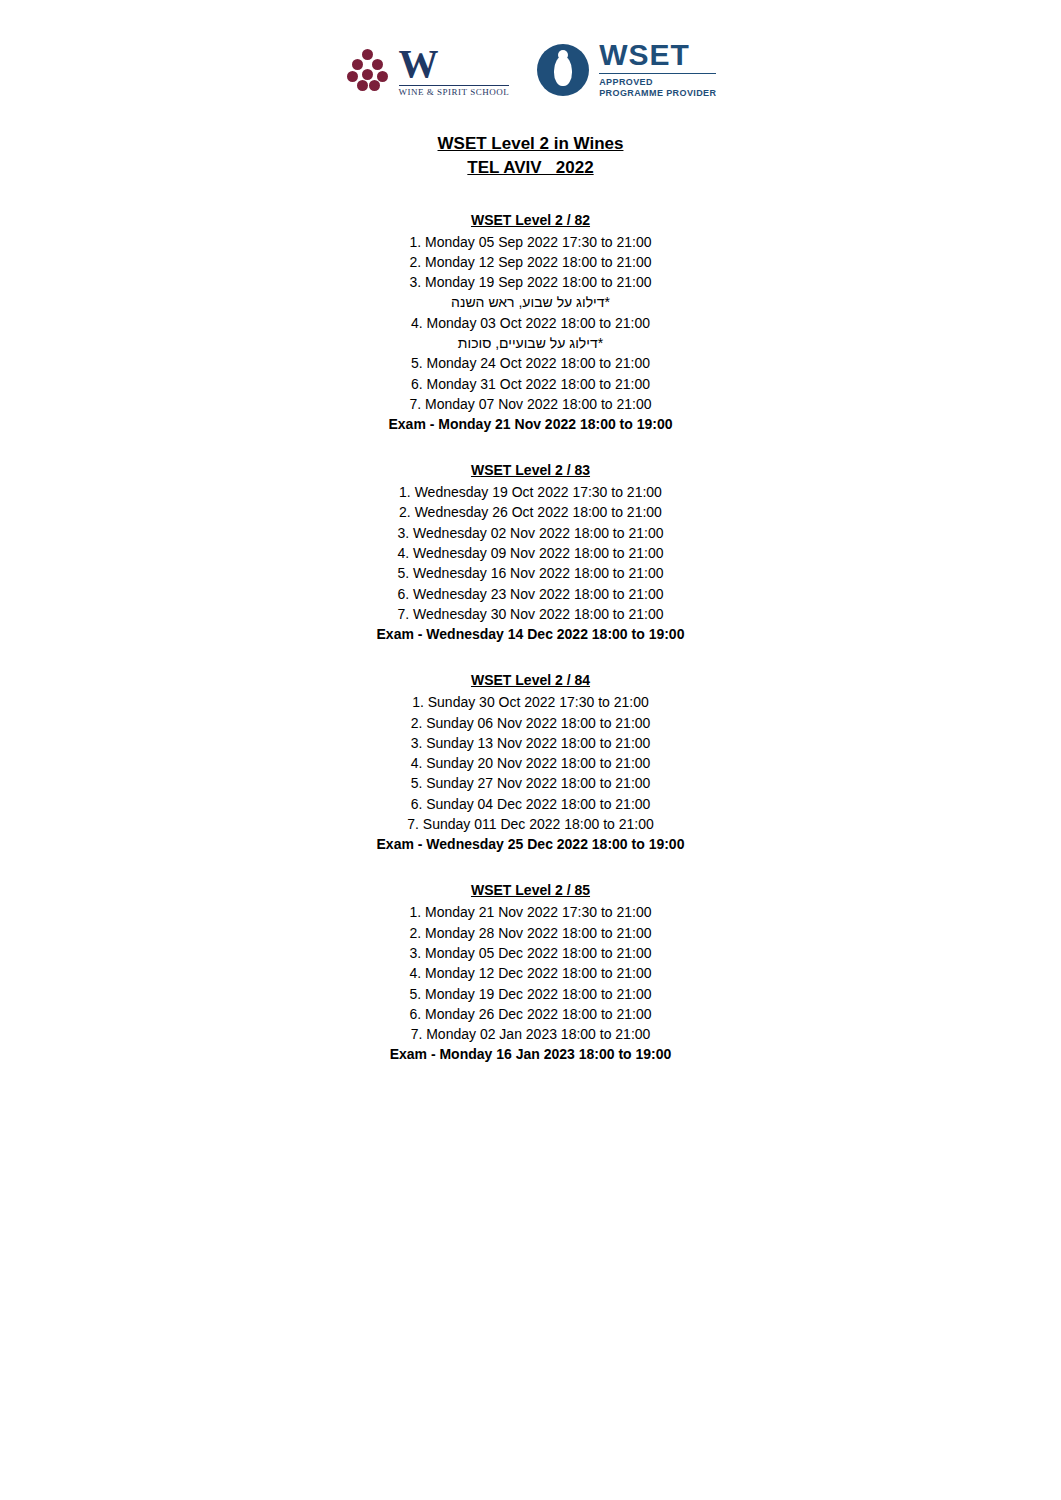W
WINE & SPIRIT SCHOOL
WSET
APPROVED
PROGRAMME PROVIDER
WSET Level 2 in Wines
TEL AVIV 2022
WSET Level 2 / 82
1. Monday 05 Sep 2022 17:30 to 21:00
2. Monday 12 Sep 2022 18:00 to 21:00
3. Monday 19 Sep 2022 18:00 to 21:00
*דילוג על שבוע, ראש השנה
4. Monday 03 Oct 2022 18:00 to 21:00
*דילוג על שבועיים, סוכות
5. Monday 24 Oct 2022 18:00 to 21:00
6. Monday 31 Oct 2022 18:00 to 21:00
7. Monday 07 Nov 2022 18:00 to 21:00
Exam - Monday 21 Nov 2022 18:00 to 19:00
WSET Level 2 / 83
1. Wednesday 19 Oct 2022 17:30 to 21:00
2. Wednesday 26 Oct 2022 18:00 to 21:00
3. Wednesday 02 Nov 2022 18:00 to 21:00
4. Wednesday 09 Nov 2022 18:00 to 21:00
5. Wednesday 16 Nov 2022 18:00 to 21:00
6. Wednesday 23 Nov 2022 18:00 to 21:00
7. Wednesday 30 Nov 2022 18:00 to 21:00
Exam - Wednesday 14 Dec 2022 18:00 to 19:00
WSET Level 2 / 84
1. Sunday 30 Oct 2022 17:30 to 21:00
2. Sunday 06 Nov 2022 18:00 to 21:00
3. Sunday 13 Nov 2022 18:00 to 21:00
4. Sunday 20 Nov 2022 18:00 to 21:00
5. Sunday 27 Nov 2022 18:00 to 21:00
6. Sunday 04 Dec 2022 18:00 to 21:00
7. Sunday 011 Dec 2022 18:00 to 21:00
Exam - Wednesday 25 Dec 2022 18:00 to 19:00
WSET Level 2 / 85
1. Monday 21 Nov 2022 17:30 to 21:00
2. Monday 28 Nov 2022 18:00 to 21:00
3. Monday 05 Dec 2022 18:00 to 21:00
4. Monday 12 Dec 2022 18:00 to 21:00
5. Monday 19 Dec 2022 18:00 to 21:00
6. Monday 26 Dec 2022 18:00 to 21:00
7. Monday 02 Jan 2023 18:00 to 21:00
Exam - Monday 16 Jan 2023 18:00 to 19:00